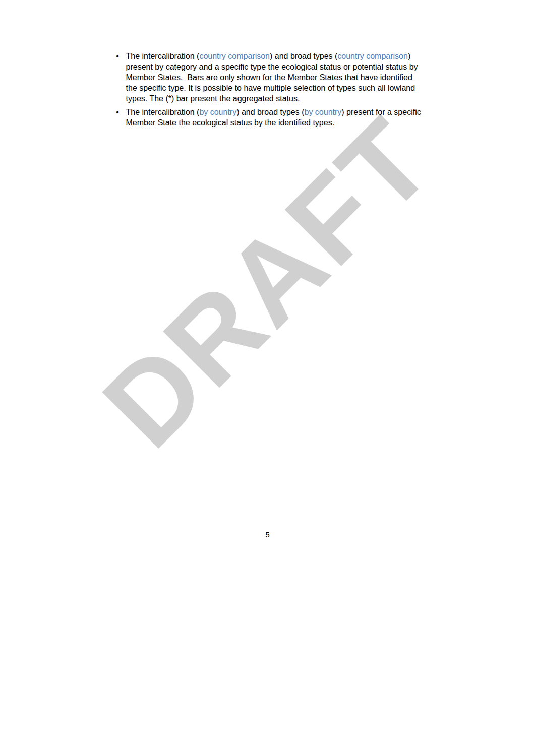DRAFT
The intercalibration (country comparison) and broad types (country comparison) present by category and a specific type the ecological status or potential status by Member States. Bars are only shown for the Member States that have identified the specific type. It is possible to have multiple selection of types such all lowland types. The (*) bar present the aggregated status.
The intercalibration (by country) and broad types (by country) present for a specific Member State the ecological status by the identified types.
5